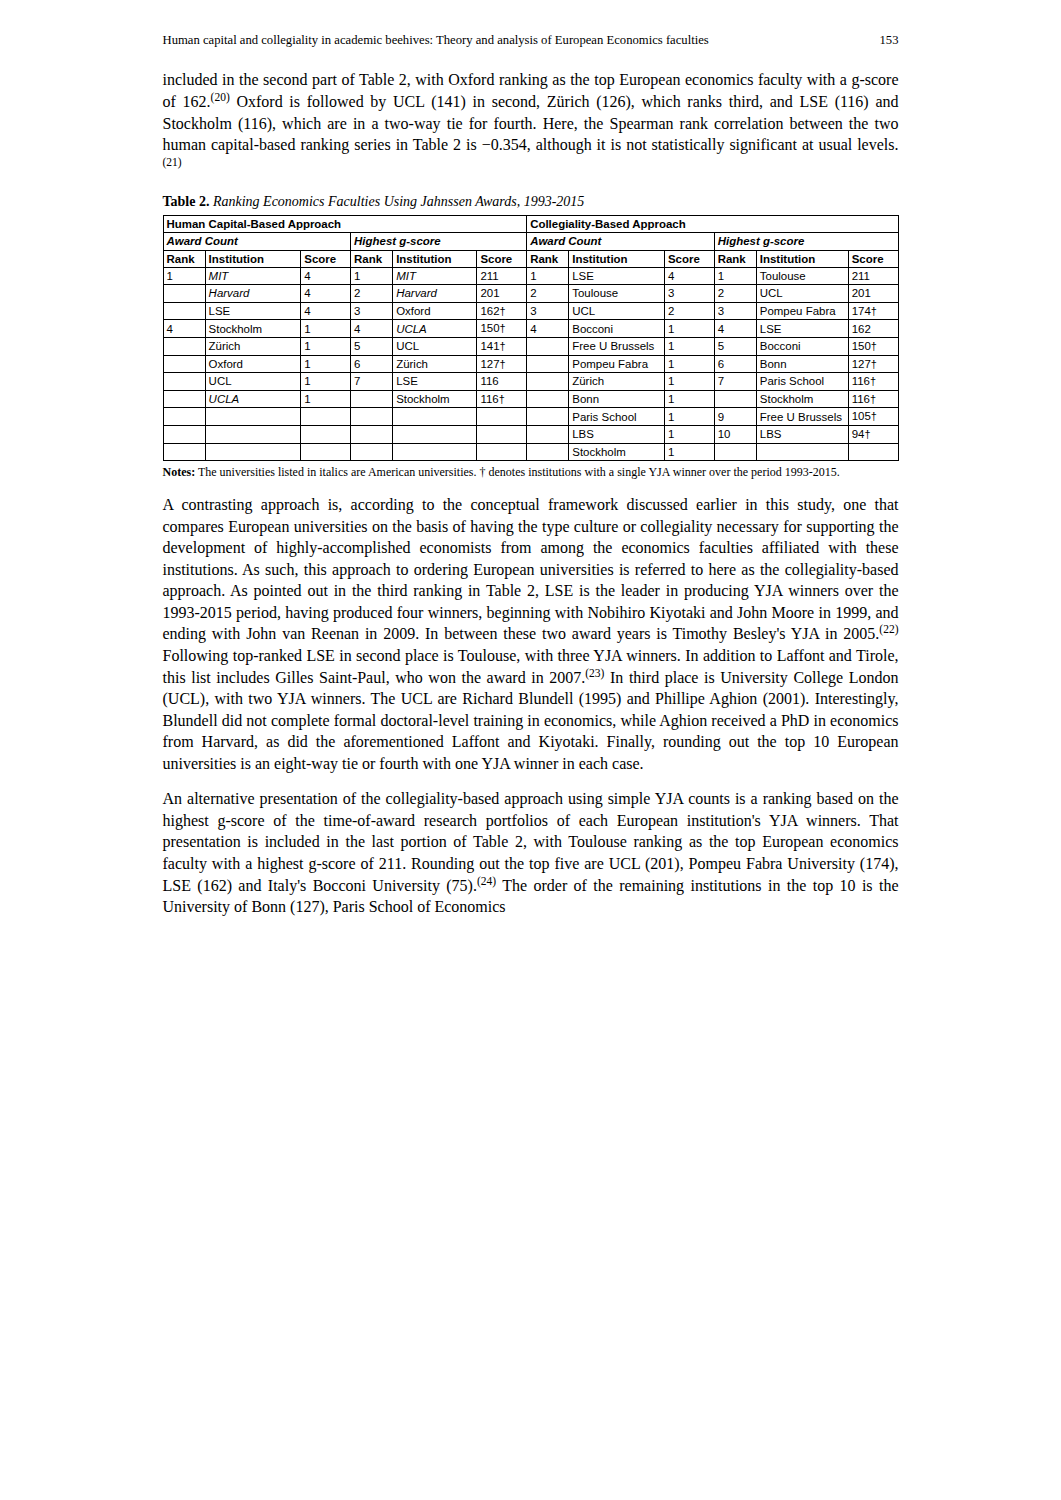Human capital and collegiality in academic beehives: Theory and analysis of European Economics faculties 153
included in the second part of Table 2, with Oxford ranking as the top European economics faculty with a g-score of 162.(20) Oxford is followed by UCL (141) in second, Zürich (126), which ranks third, and LSE (116) and Stockholm (116), which are in a two-way tie for fourth. Here, the Spearman rank correlation between the two human capital-based ranking series in Table 2 is −0.354, although it is not statistically significant at usual levels.(21)
Table 2. Ranking Economics Faculties Using Jahnssen Awards, 1993-2015
| Human Capital-Based Approach | Collegiality-Based Approach |
| Award Count | Highest g-score | Award Count | Highest g-score |
| Rank | Institution | Score | Rank | Institution | Score | Rank | Institution | Score | Rank | Institution | Score |
| 1 | MIT | 4 | 1 | MIT | 211 | 1 | LSE | 4 | 1 | Toulouse | 211 |
| | Harvard | 4 | 2 | Harvard | 201 | 2 | Toulouse | 3 | 2 | UCL | 201 |
| | LSE | 4 | 3 | Oxford | 162 † | 3 | UCL | 2 | 3 | Pompeu Fabra | 174 † |
| 4 | Stockholm | 1 | 4 | UCLA | 150 † | 4 | Bocconi | 1 | 4 | LSE | 162 |
| | Zürich | 1 | 5 | UCL | 141 † | | Free U Brussels | 1 | 5 | Bocconi | 150 † |
| | Oxford | 1 | 6 | Zürich | 127 † | | Pompeu Fabra | 1 | 6 | Bonn | 127 † |
| | UCL | 1 | 7 | LSE | 116 | | Zürich | 1 | 7 | Paris School | 116 † |
| | UCLA | 1 | | Stockholm | 116 † | | Bonn | 1 | | Stockholm | 116 † |
| | | | | | | | Paris School | 1 | 9 | Free U Brussels | 105 † |
| | | | | | | | LBS | 1 | 10 | LBS | 94 † |
| | | | | | | | Stockholm | 1 | | | |
Notes: The universities listed in italics are American universities. † denotes institutions with a single YJA winner over the period 1993-2015.
A contrasting approach is, according to the conceptual framework discussed earlier in this study, one that compares European universities on the basis of having the type culture or collegiality necessary for supporting the development of highly-accomplished economists from among the economics faculties affiliated with these institutions. As such, this approach to ordering European universities is referred to here as the collegiality-based approach. As pointed out in the third ranking in Table 2, LSE is the leader in producing YJA winners over the 1993-2015 period, having produced four winners, beginning with Nobihiro Kiyotaki and John Moore in 1999, and ending with John van Reenan in 2009. In between these two award years is Timothy Besley's YJA in 2005.(22) Following top-ranked LSE in second place is Toulouse, with three YJA winners. In addition to Laffont and Tirole, this list includes Gilles Saint-Paul, who won the award in 2007.(23) In third place is University College London (UCL), with two YJA winners. The UCL are Richard Blundell (1995) and Phillipe Aghion (2001). Interestingly, Blundell did not complete formal doctoral-level training in economics, while Aghion received a PhD in economics from Harvard, as did the aforementioned Laffont and Kiyotaki. Finally, rounding out the top 10 European universities is an eight-way tie or fourth with one YJA winner in each case.
An alternative presentation of the collegiality-based approach using simple YJA counts is a ranking based on the highest g-score of the time-of-award research portfolios of each European institution's YJA winners. That presentation is included in the last portion of Table 2, with Toulouse ranking as the top European economics faculty with a highest g-score of 211. Rounding out the top five are UCL (201), Pompeu Fabra University (174), LSE (162) and Italy's Bocconi University (75).(24) The order of the remaining institutions in the top 10 is the University of Bonn (127), Paris School of Economics